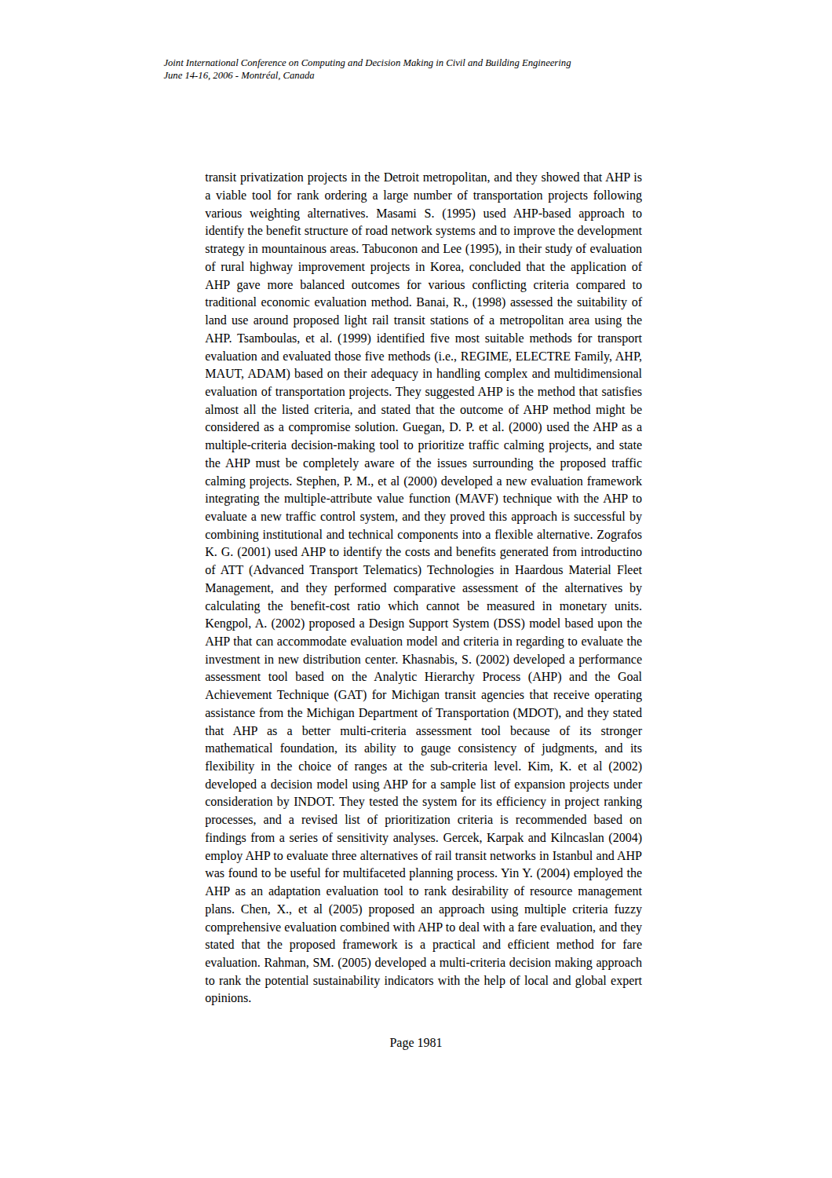Joint International Conference on Computing and Decision Making in Civil and Building Engineering June 14-16, 2006 - Montréal, Canada
transit privatization projects in the Detroit metropolitan, and they showed that AHP is a viable tool for rank ordering a large number of transportation projects following various weighting alternatives. Masami S. (1995) used AHP-based approach to identify the benefit structure of road network systems and to improve the development strategy in mountainous areas. Tabuconon and Lee (1995), in their study of evaluation of rural highway improvement projects in Korea, concluded that the application of AHP gave more balanced outcomes for various conflicting criteria compared to traditional economic evaluation method. Banai, R., (1998) assessed the suitability of land use around proposed light rail transit stations of a metropolitan area using the AHP. Tsamboulas, et al. (1999) identified five most suitable methods for transport evaluation and evaluated those five methods (i.e., REGIME, ELECTRE Family, AHP, MAUT, ADAM) based on their adequacy in handling complex and multidimensional evaluation of transportation projects. They suggested AHP is the method that satisfies almost all the listed criteria, and stated that the outcome of AHP method might be considered as a compromise solution. Guegan, D. P. et al. (2000) used the AHP as a multiple-criteria decision-making tool to prioritize traffic calming projects, and state the AHP must be completely aware of the issues surrounding the proposed traffic calming projects. Stephen, P. M., et al (2000) developed a new evaluation framework integrating the multiple-attribute value function (MAVF) technique with the AHP to evaluate a new traffic control system, and they proved this approach is successful by combining institutional and technical components into a flexible alternative. Zografos K. G. (2001) used AHP to identify the costs and benefits generated from introductino of ATT (Advanced Transport Telematics) Technologies in Haardous Material Fleet Management, and they performed comparative assessment of the alternatives by calculating the benefit-cost ratio which cannot be measured in monetary units. Kengpol, A. (2002) proposed a Design Support System (DSS) model based upon the AHP that can accommodate evaluation model and criteria in regarding to evaluate the investment in new distribution center. Khasnabis, S. (2002) developed a performance assessment tool based on the Analytic Hierarchy Process (AHP) and the Goal Achievement Technique (GAT) for Michigan transit agencies that receive operating assistance from the Michigan Department of Transportation (MDOT), and they stated that AHP as a better multi-criteria assessment tool because of its stronger mathematical foundation, its ability to gauge consistency of judgments, and its flexibility in the choice of ranges at the sub-criteria level. Kim, K. et al (2002) developed a decision model using AHP for a sample list of expansion projects under consideration by INDOT. They tested the system for its efficiency in project ranking processes, and a revised list of prioritization criteria is recommended based on findings from a series of sensitivity analyses. Gercek, Karpak and Kilncaslan (2004) employ AHP to evaluate three alternatives of rail transit networks in Istanbul and AHP was found to be useful for multifaceted planning process. Yin Y. (2004) employed the AHP as an adaptation evaluation tool to rank desirability of resource management plans. Chen, X., et al (2005) proposed an approach using multiple criteria fuzzy comprehensive evaluation combined with AHP to deal with a fare evaluation, and they stated that the proposed framework is a practical and efficient method for fare evaluation. Rahman, SM. (2005) developed a multi-criteria decision making approach to rank the potential sustainability indicators with the help of local and global expert opinions.
Page 1981